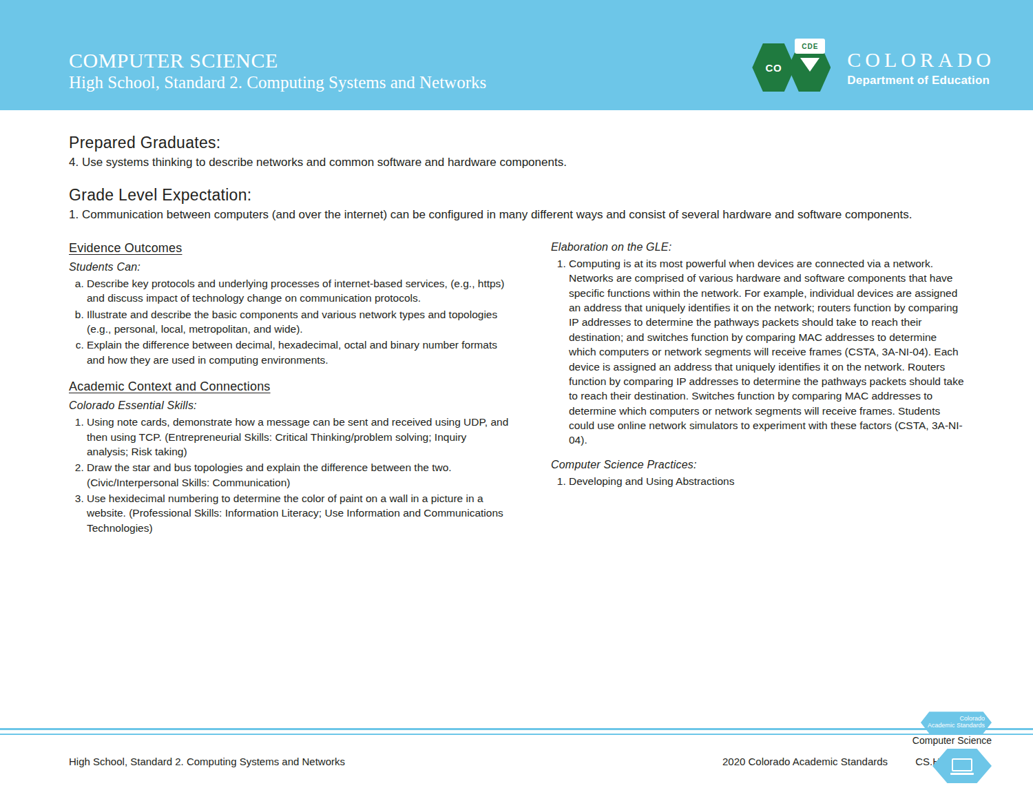COMPUTER SCIENCE
High School, Standard 2. Computing Systems and Networks
CO
CDE
COLORADO Department of Education
Prepared Graduates:
4. Use systems thinking to describe networks and common software and hardware components.
Grade Level Expectation:
1. Communication between computers (and over the internet) can be configured in many different ways and consist of several hardware and software components.
Evidence Outcomes
Students Can:
Describe key protocols and underlying processes of internet-based services, (e.g., https) and discuss impact of technology change on communication protocols.
Illustrate and describe the basic components and various network types and topologies (e.g., personal, local, metropolitan, and wide).
Explain the difference between decimal, hexadecimal, octal and binary number formats and how they are used in computing environments.
Academic Context and Connections
Colorado Essential Skills:
Using note cards, demonstrate how a message can be sent and received using UDP, and then using TCP. (Entrepreneurial Skills: Critical Thinking/problem solving; Inquiry analysis; Risk taking)
Draw the star and bus topologies and explain the difference between the two. (Civic/Interpersonal Skills: Communication)
Use hexidecimal numbering to determine the color of paint on a wall in a picture in a website. (Professional Skills: Information Literacy; Use Information and Communications Technologies)
Elaboration on the GLE:
Computing is at its most powerful when devices are connected via a network. Networks are comprised of various hardware and software components that have specific functions within the network. For example, individual devices are assigned an address that uniquely identifies it on the network; routers function by comparing IP addresses to determine the pathways packets should take to reach their destination; and switches function by comparing MAC addresses to determine which computers or network segments will receive frames (CSTA, 3A-NI-04). Each device is assigned an address that uniquely identifies it on the network. Routers function by comparing IP addresses to determine the pathways packets should take to reach their destination. Switches function by comparing MAC addresses to determine which computers or network segments will receive frames. Students could use online network simulators to experiment with these factors (CSTA, 3A-NI-04).
Computer Science Practices:
Developing and Using Abstractions
High School, Standard 2. Computing Systems and Networks
2020 Colorado Academic Standards CS.HS.2.1
Colorado
Academic Standards
Computer Science